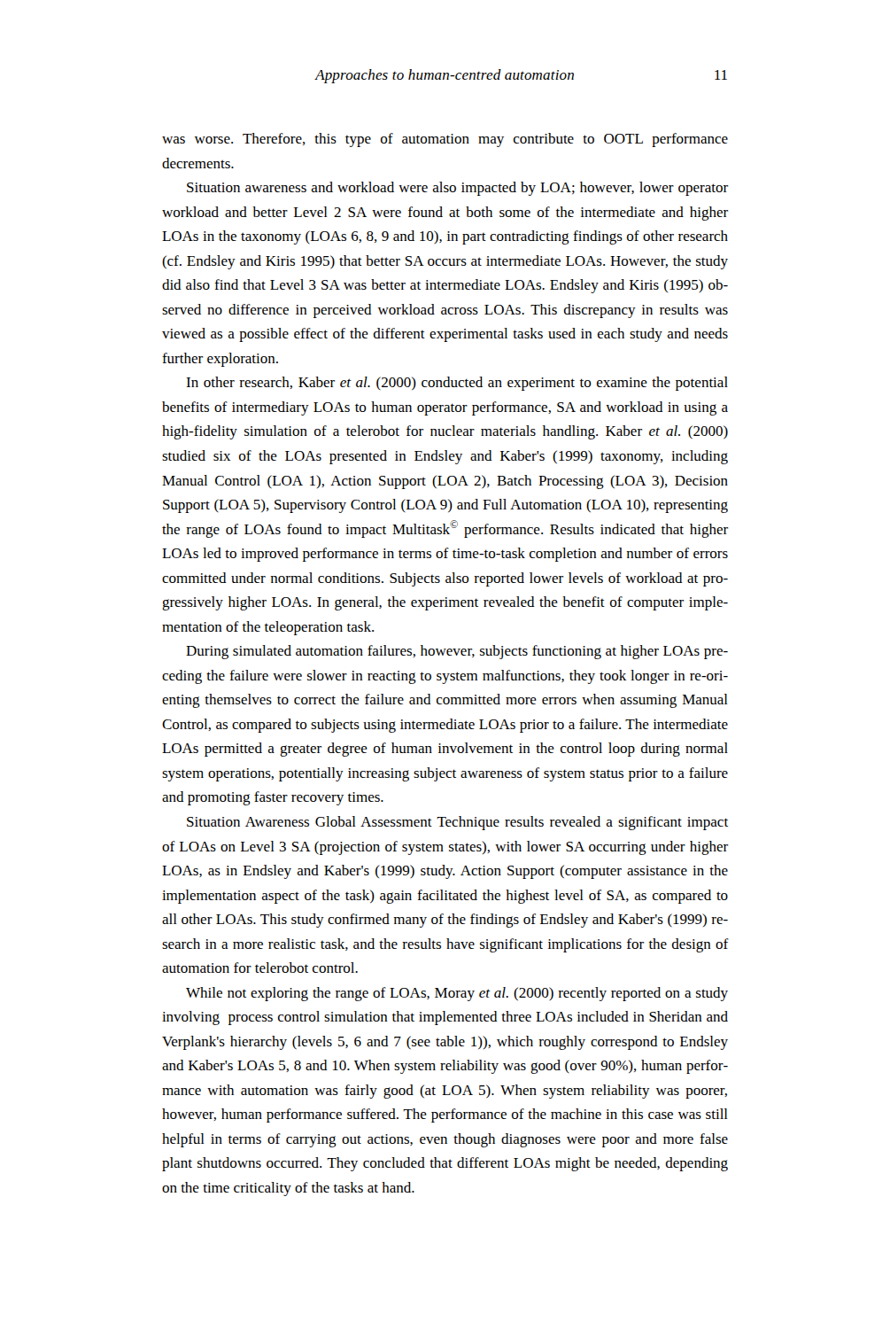Approaches to human-centred automation 11
was worse. Therefore, this type of automation may contribute to OOTL performance decrements.
Situation awareness and workload were also impacted by LOA; however, lower operator workload and better Level 2 SA were found at both some of the intermediate and higher LOAs in the taxonomy (LOAs 6, 8, 9 and 10), in part contradicting findings of other research (cf. Endsley and Kiris 1995) that better SA occurs at intermediate LOAs. However, the study did also find that Level 3 SA was better at intermediate LOAs. Endsley and Kiris (1995) observed no difference in perceived workload across LOAs. This discrepancy in results was viewed as a possible effect of the different experimental tasks used in each study and needs further exploration.
In other research, Kaber et al. (2000) conducted an experiment to examine the potential benefits of intermediary LOAs to human operator performance, SA and workload in using a high-fidelity simulation of a telerobot for nuclear materials handling. Kaber et al. (2000) studied six of the LOAs presented in Endsley and Kaber's (1999) taxonomy, including Manual Control (LOA 1), Action Support (LOA 2), Batch Processing (LOA 3), Decision Support (LOA 5), Supervisory Control (LOA 9) and Full Automation (LOA 10), representing the range of LOAs found to impact Multitask© performance. Results indicated that higher LOAs led to improved performance in terms of time-to-task completion and number of errors committed under normal conditions. Subjects also reported lower levels of workload at progressively higher LOAs. In general, the experiment revealed the benefit of computer implementation of the teleoperation task.
During simulated automation failures, however, subjects functioning at higher LOAs preceding the failure were slower in reacting to system malfunctions, they took longer in re-orienting themselves to correct the failure and committed more errors when assuming Manual Control, as compared to subjects using intermediate LOAs prior to a failure. The intermediate LOAs permitted a greater degree of human involvement in the control loop during normal system operations, potentially increasing subject awareness of system status prior to a failure and promoting faster recovery times.
Situation Awareness Global Assessment Technique results revealed a significant impact of LOAs on Level 3 SA (projection of system states), with lower SA occurring under higher LOAs, as in Endsley and Kaber's (1999) study. Action Support (computer assistance in the implementation aspect of the task) again facilitated the highest level of SA, as compared to all other LOAs. This study confirmed many of the findings of Endsley and Kaber's (1999) research in a more realistic task, and the results have significant implications for the design of automation for telerobot control.
While not exploring the range of LOAs, Moray et al. (2000) recently reported on a study involving process control simulation that implemented three LOAs included in Sheridan and Verplank's hierarchy (levels 5, 6 and 7 (see table 1)), which roughly correspond to Endsley and Kaber's LOAs 5, 8 and 10. When system reliability was good (over 90%), human performance with automation was fairly good (at LOA 5). When system reliability was poorer, however, human performance suffered. The performance of the machine in this case was still helpful in terms of carrying out actions, even though diagnoses were poor and more false plant shutdowns occurred. They concluded that different LOAs might be needed, depending on the time criticality of the tasks at hand.